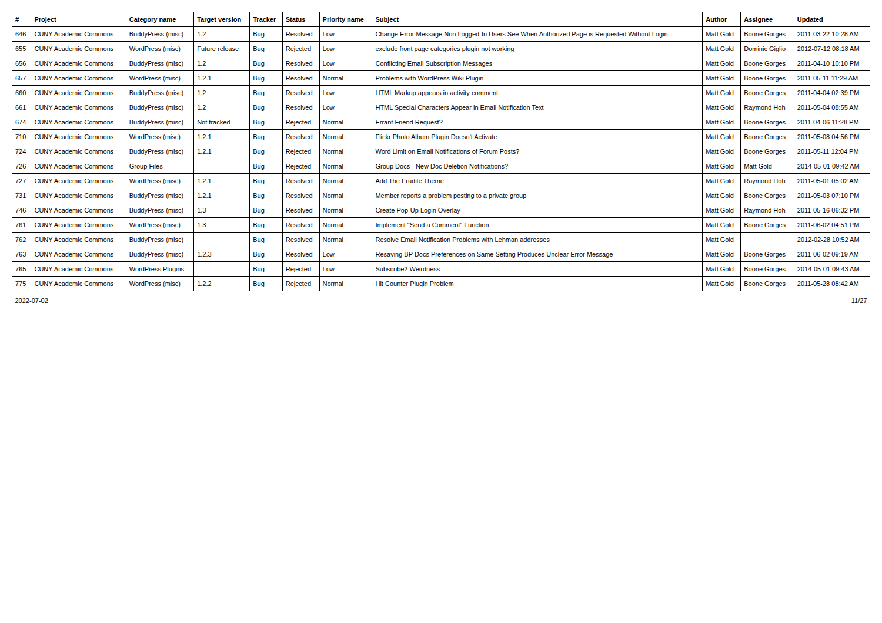| # | Project | Category name | Target version | Tracker | Status | Priority name | Subject | Author | Assignee | Updated |
| --- | --- | --- | --- | --- | --- | --- | --- | --- | --- | --- |
| 646 | CUNY Academic Commons | BuddyPress (misc) | 1.2 | Bug | Resolved | Low | Change Error Message Non Logged-In Users See When Authorized Page is Requested Without Login | Matt Gold | Boone Gorges | 2011-03-22 10:28 AM |
| 655 | CUNY Academic Commons | WordPress (misc) | Future release | Bug | Rejected | Low | exclude front page categories plugin not working | Matt Gold | Dominic Giglio | 2012-07-12 08:18 AM |
| 656 | CUNY Academic Commons | BuddyPress (misc) | 1.2 | Bug | Resolved | Low | Conflicting Email Subscription Messages | Matt Gold | Boone Gorges | 2011-04-10 10:10 PM |
| 657 | CUNY Academic Commons | WordPress (misc) | 1.2.1 | Bug | Resolved | Normal | Problems with WordPress Wiki Plugin | Matt Gold | Boone Gorges | 2011-05-11 11:29 AM |
| 660 | CUNY Academic Commons | BuddyPress (misc) | 1.2 | Bug | Resolved | Low | HTML Markup appears in activity comment | Matt Gold | Boone Gorges | 2011-04-04 02:39 PM |
| 661 | CUNY Academic Commons | BuddyPress (misc) | 1.2 | Bug | Resolved | Low | HTML Special Characters Appear in Email Notification Text | Matt Gold | Raymond Hoh | 2011-05-04 08:55 AM |
| 674 | CUNY Academic Commons | BuddyPress (misc) | Not tracked | Bug | Rejected | Normal | Errant Friend Request? | Matt Gold | Boone Gorges | 2011-04-06 11:28 PM |
| 710 | CUNY Academic Commons | WordPress (misc) | 1.2.1 | Bug | Resolved | Normal | Flickr Photo Album Plugin Doesn't Activate | Matt Gold | Boone Gorges | 2011-05-08 04:56 PM |
| 724 | CUNY Academic Commons | BuddyPress (misc) | 1.2.1 | Bug | Rejected | Normal | Word Limit on Email Notifications of Forum Posts? | Matt Gold | Boone Gorges | 2011-05-11 12:04 PM |
| 726 | CUNY Academic Commons | Group Files | | Bug | Rejected | Normal | Group Docs - New Doc Deletion Notifications? | Matt Gold | Matt Gold | 2014-05-01 09:42 AM |
| 727 | CUNY Academic Commons | WordPress (misc) | 1.2.1 | Bug | Resolved | Normal | Add The Erudite Theme | Matt Gold | Raymond Hoh | 2011-05-01 05:02 AM |
| 731 | CUNY Academic Commons | BuddyPress (misc) | 1.2.1 | Bug | Resolved | Normal | Member reports a problem posting to a private group | Matt Gold | Boone Gorges | 2011-05-03 07:10 PM |
| 746 | CUNY Academic Commons | BuddyPress (misc) | 1.3 | Bug | Resolved | Normal | Create Pop-Up Login Overlay | Matt Gold | Raymond Hoh | 2011-05-16 06:32 PM |
| 761 | CUNY Academic Commons | WordPress (misc) | 1.3 | Bug | Resolved | Normal | Implement "Send a Comment" Function | Matt Gold | Boone Gorges | 2011-06-02 04:51 PM |
| 762 | CUNY Academic Commons | BuddyPress (misc) | | Bug | Resolved | Normal | Resolve Email Notification Problems with Lehman addresses | Matt Gold | | 2012-02-28 10:52 AM |
| 763 | CUNY Academic Commons | BuddyPress (misc) | 1.2.3 | Bug | Resolved | Low | Resaving BP Docs Preferences on Same Setting Produces Unclear Error Message | Matt Gold | Boone Gorges | 2011-06-02 09:19 AM |
| 765 | CUNY Academic Commons | WordPress Plugins | | Bug | Rejected | Low | Subscribe2 Weirdness | Matt Gold | Boone Gorges | 2014-05-01 09:43 AM |
| 775 | CUNY Academic Commons | WordPress (misc) | 1.2.2 | Bug | Rejected | Normal | Hit Counter Plugin Problem | Matt Gold | Boone Gorges | 2011-05-28 08:42 AM |
| 2022-07-02 | 11/27 |